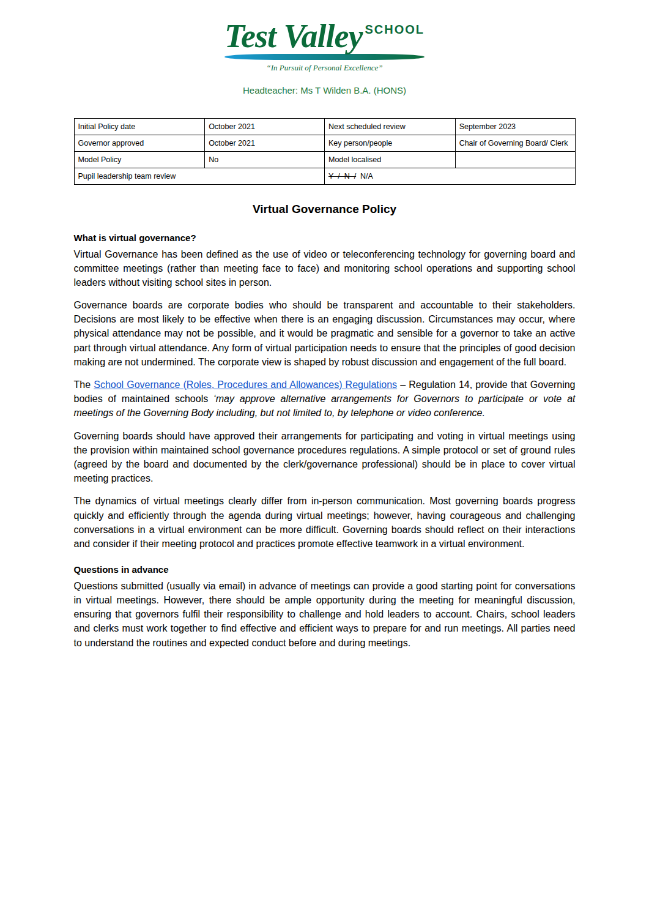Test ValleySCHOOL
“In Pursuit of Personal Excellence”
Headteacher: Ms T Wilden B.A. (HONS)
| Initial Policy date | October 2021 | Next scheduled review | September 2023 |
| Governor approved | October 2021 | Key person/people | Chair of Governing Board/ Clerk |
| Model Policy | No | Model localised | |
| Pupil leadership team review | Y / N / N/A |
Virtual Governance Policy
What is virtual governance?
Virtual Governance has been defined as the use of video or teleconferencing technology for governing board and committee meetings (rather than meeting face to face) and monitoring school operations and supporting school leaders without visiting school sites in person.
Governance boards are corporate bodies who should be transparent and accountable to their stakeholders. Decisions are most likely to be effective when there is an engaging discussion. Circumstances may occur, where physical attendance may not be possible, and it would be pragmatic and sensible for a governor to take an active part through virtual attendance. Any form of virtual participation needs to ensure that the principles of good decision making are not undermined. The corporate view is shaped by robust discussion and engagement of the full board.
The School Governance (Roles, Procedures and Allowances) Regulations – Regulation 14, provide that Governing bodies of maintained schools ‘may approve alternative arrangements for Governors to participate or vote at meetings of the Governing Body including, but not limited to, by telephone or video conference.
Governing boards should have approved their arrangements for participating and voting in virtual meetings using the provision within maintained school governance procedures regulations. A simple protocol or set of ground rules (agreed by the board and documented by the clerk/governance professional) should be in place to cover virtual meeting practices.
The dynamics of virtual meetings clearly differ from in-person communication. Most governing boards progress quickly and efficiently through the agenda during virtual meetings; however, having courageous and challenging conversations in a virtual environment can be more difficult. Governing boards should reflect on their interactions and consider if their meeting protocol and practices promote effective teamwork in a virtual environment.
Questions in advance
Questions submitted (usually via email) in advance of meetings can provide a good starting point for conversations in virtual meetings. However, there should be ample opportunity during the meeting for meaningful discussion, ensuring that governors fulfil their responsibility to challenge and hold leaders to account. Chairs, school leaders and clerks must work together to find effective and efficient ways to prepare for and run meetings. All parties need to understand the routines and expected conduct before and during meetings.